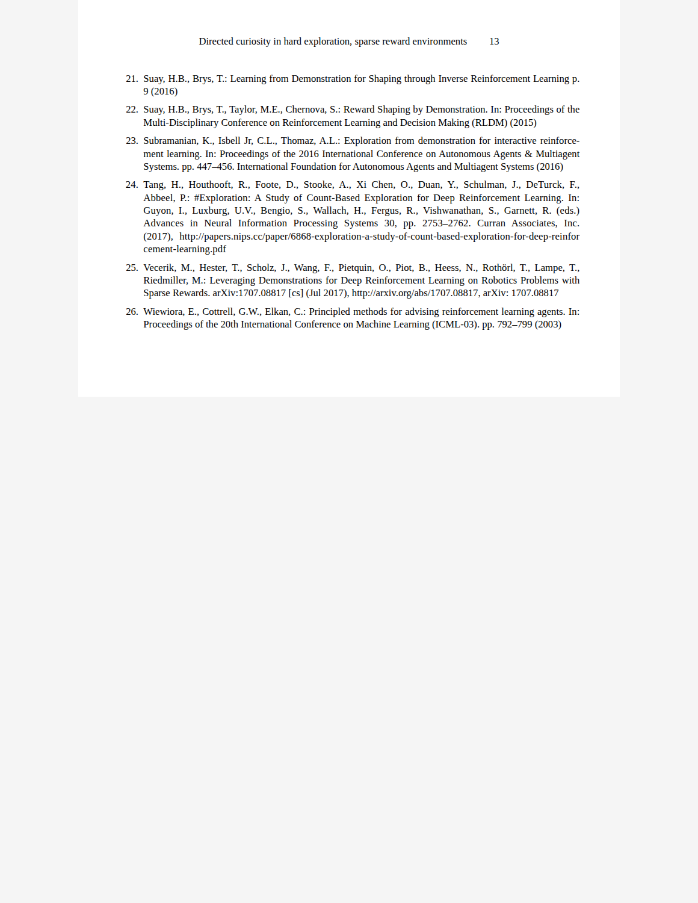Directed curiosity in hard exploration, sparse reward environments 13
Suay, H.B., Brys, T.: Learning from Demonstration for Shaping through Inverse Reinforcement Learning p. 9 (2016)
Suay, H.B., Brys, T., Taylor, M.E., Chernova, S.: Reward Shaping by Demonstration. In: Proceedings of the Multi-Disciplinary Conference on Reinforcement Learning and Decision Making (RLDM) (2015)
Subramanian, K., Isbell Jr, C.L., Thomaz, A.L.: Exploration from demonstration for interactive reinforcement learning. In: Proceedings of the 2016 International Conference on Autonomous Agents & Multiagent Systems. pp. 447–456. International Foundation for Autonomous Agents and Multiagent Systems (2016)
Tang, H., Houthooft, R., Foote, D., Stooke, A., Xi Chen, O., Duan, Y., Schulman, J., DeTurck, F., Abbeel, P.: #Exploration: A Study of Count-Based Exploration for Deep Reinforcement Learning. In: Guyon, I., Luxburg, U.V., Bengio, S., Wallach, H., Fergus, R., Vishwanathan, S., Garnett, R. (eds.) Advances in Neural Information Processing Systems 30, pp. 2753–2762. Curran Associates, Inc. (2017), http://papers.nips.cc/paper/6868-exploration-a-study-of-count-based-exploration-for-deep-reinforcement-learning.pdf
Vecerik, M., Hester, T., Scholz, J., Wang, F., Pietquin, O., Piot, B., Heess, N., Rothörl, T., Lampe, T., Riedmiller, M.: Leveraging Demonstrations for Deep Reinforcement Learning on Robotics Problems with Sparse Rewards. arXiv:1707.08817 [cs] (Jul 2017), http://arxiv.org/abs/1707.08817, arXiv: 1707.08817
Wiewiora, E., Cottrell, G.W., Elkan, C.: Principled methods for advising reinforcement learning agents. In: Proceedings of the 20th International Conference on Machine Learning (ICML-03). pp. 792–799 (2003)